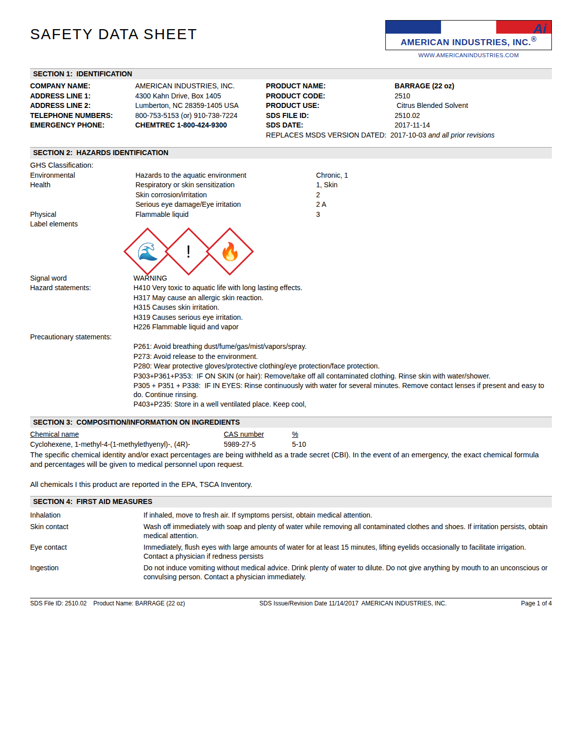SAFETY DATA SHEET
Ai
AMERICAN INDUSTRIES, INC.®
WWW.AMERICANINDUSTRIES.COM
SECTION 1: IDENTIFICATION
| COMPANY NAME: | AMERICAN INDUSTRIES, INC. | PRODUCT NAME: | BARRAGE (22 oz) |
| ADDRESS LINE 1: | 4300 Kahn Drive, Box 1405 | PRODUCT CODE: | 2510 |
| ADDRESS LINE 2: | Lumberton, NC 28359-1405 USA | PRODUCT USE: | Citrus Blended Solvent |
| TELEPHONE NUMBERS: | 800-753-5153 (or) 910-738-7224 | SDS FILE ID: | 2510.02 |
| EMERGENCY PHONE: | CHEMTREC 1-800-424-9300 | SDS DATE: | 2017-11-14 |
| | REPLACES MSDS VERSION DATED: 2017-10-03 and all prior revisions |
SECTION 2: HAZARDS IDENTIFICATION
GHS Classification:
| Environmental | Hazards to the aquatic environment | Chronic, 1 |
| Health | Respiratory or skin sensitization | 1, Skin |
| | Skin corrosion/irritation | 2 |
| | Serious eye damage/Eye irritation | 2 A |
| Physical | Flammable liquid | 3 |
| Label elements | | |
🌊
!
🔥
| Signal word | WARNING |
| Hazard statements: | H410 Very toxic to aquatic life with long lasting effects. |
| | H317 May cause an allergic skin reaction. |
| | H315 Causes skin irritation. |
| | H319 Causes serious eye irritation. |
| | H226 Flammable liquid and vapor |
| Precautionary statements: | |
| | P261: Avoid breathing dust/fume/gas/mist/vapors/spray. |
| | P273: Avoid release to the environment. |
| | P280: Wear protective gloves/protective clothing/eye protection/face protection. |
| | P303+P361+P353: IF ON SKIN (or hair): Remove/take off all contaminated clothing. Rinse skin with water/shower. |
| | P305 + P351 + P338: IF IN EYES: Rinse continuously with water for several minutes. Remove contact lenses if present and easy to do. Continue rinsing. |
| | P403+P235: Store in a well ventilated place. Keep cool, |
SECTION 3: COMPOSITION/INFORMATION ON INGREDIENTS
| Chemical name | CAS number | % |
| --- | --- | --- |
| Cyclohexene, 1-methyl-4-(1-methylethyenyl)-, (4R)- | 5989-27-5 | 5-10 |
The specific chemical identity and/or exact percentages are being withheld as a trade secret (CBI). In the event of an emergency, the exact chemical formula and percentages will be given to medical personnel upon request.
All chemicals I this product are reported in the EPA, TSCA Inventory.
SECTION 4: FIRST AID MEASURES
| Inhalation | If inhaled, move to fresh air. If symptoms persist, obtain medical attention. |
| Skin contact | Wash off immediately with soap and plenty of water while removing all contaminated clothes and shoes. If irritation persists, obtain medical attention. |
| Eye contact | Immediately, flush eyes with large amounts of water for at least 15 minutes, lifting eyelids occasionally to facilitate irrigation. Contact a physician if redness persists |
| Ingestion | Do not induce vomiting without medical advice. Drink plenty of water to dilute. Do not give anything by mouth to an unconscious or convulsing person. Contact a physician immediately. |
SDS File ID: 2510.02 Product Name: BARRAGE (22 oz)
SDS Issue/Revision Date 11/14/2017 AMERICAN INDUSTRIES, INC.
Page 1 of 4